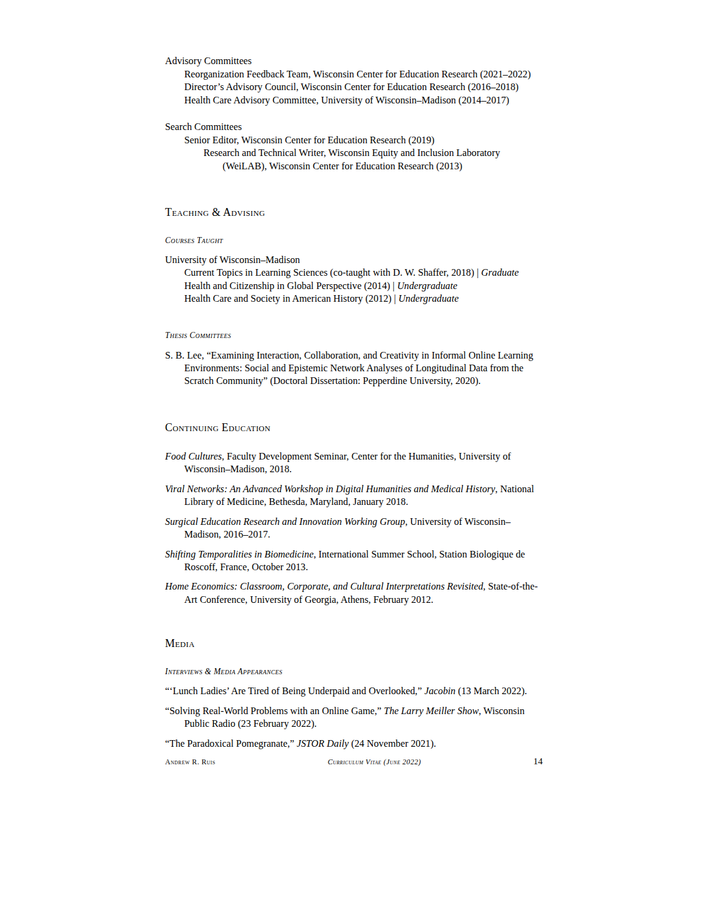Advisory Committees
Reorganization Feedback Team, Wisconsin Center for Education Research (2021–2022)
Director’s Advisory Council, Wisconsin Center for Education Research (2016–2018)
Health Care Advisory Committee, University of Wisconsin–Madison (2014–2017)
Search Committees
Senior Editor, Wisconsin Center for Education Research (2019)
Research and Technical Writer, Wisconsin Equity and Inclusion Laboratory (WeiLAB), Wisconsin Center for Education Research (2013)
Teaching & Advising
Courses Taught
University of Wisconsin–Madison
Current Topics in Learning Sciences (co-taught with D. W. Shaffer, 2018) | Graduate
Health and Citizenship in Global Perspective (2014) | Undergraduate
Health Care and Society in American History (2012) | Undergraduate
Thesis Committees
S. B. Lee, “Examining Interaction, Collaboration, and Creativity in Informal Online Learning Environments: Social and Epistemic Network Analyses of Longitudinal Data from the Scratch Community” (Doctoral Dissertation: Pepperdine University, 2020).
Continuing Education
Food Cultures, Faculty Development Seminar, Center for the Humanities, University of Wisconsin–Madison, 2018.
Viral Networks: An Advanced Workshop in Digital Humanities and Medical History, National Library of Medicine, Bethesda, Maryland, January 2018.
Surgical Education Research and Innovation Working Group, University of Wisconsin–Madison, 2016–2017.
Shifting Temporalities in Biomedicine, International Summer School, Station Biologique de Roscoff, France, October 2013.
Home Economics: Classroom, Corporate, and Cultural Interpretations Revisited, State-of-the-Art Conference, University of Georgia, Athens, February 2012.
Media
Interviews & Media Appearances
“‘Lunch Ladies’ Are Tired of Being Underpaid and Overlooked,” Jacobin (13 March 2022).
“Solving Real-World Problems with an Online Game,” The Larry Meiller Show, Wisconsin Public Radio (23 February 2022).
“The Paradoxical Pomegranate,” JSTOR Daily (24 November 2021).
Andrew R. Ruis Curriculum Vitae (June 2022) 14